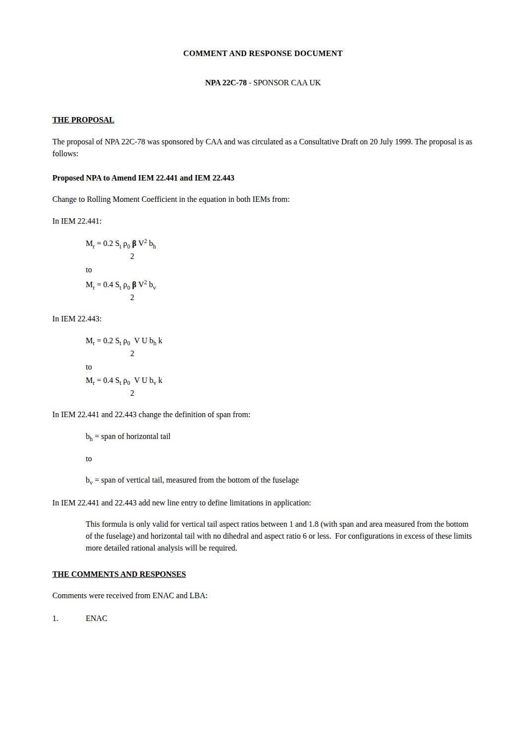COMMENT AND RESPONSE DOCUMENT
NPA 22C-78 - SPONSOR CAA UK
THE PROPOSAL
The proposal of NPA 22C-78 was sponsored by CAA and was circulated as a Consultative Draft on 20 July 1999. The proposal is as follows:
Proposed NPA to Amend IEM 22.441 and IEM 22.443
Change to Rolling Moment Coefficient in the equation in both IEMs from:
In IEM 22.441:
Mr = 0.2 St ρ0 β V2 bh
2
to
Mr = 0.4 St ρ0 β V2 bv
2
In IEM 22.443:
Mr = 0.2 St ρ0 V U bh k
2
to
Mr = 0.4 St ρ0 V U bv k
2
In IEM 22.441 and 22.443 change the definition of span from:
bh = span of horizontal tail
to
bv = span of vertical tail, measured from the bottom of the fuselage
In IEM 22.441 and 22.443 add new line entry to define limitations in application:
This formula is only valid for vertical tail aspect ratios between 1 and 1.8 (with span and area measured from the bottom of the fuselage) and horizontal tail with no dihedral and aspect ratio 6 or less. For configurations in excess of these limits more detailed rational analysis will be required.
THE COMMENTS AND RESPONSES
Comments were received from ENAC and LBA:
1. ENAC